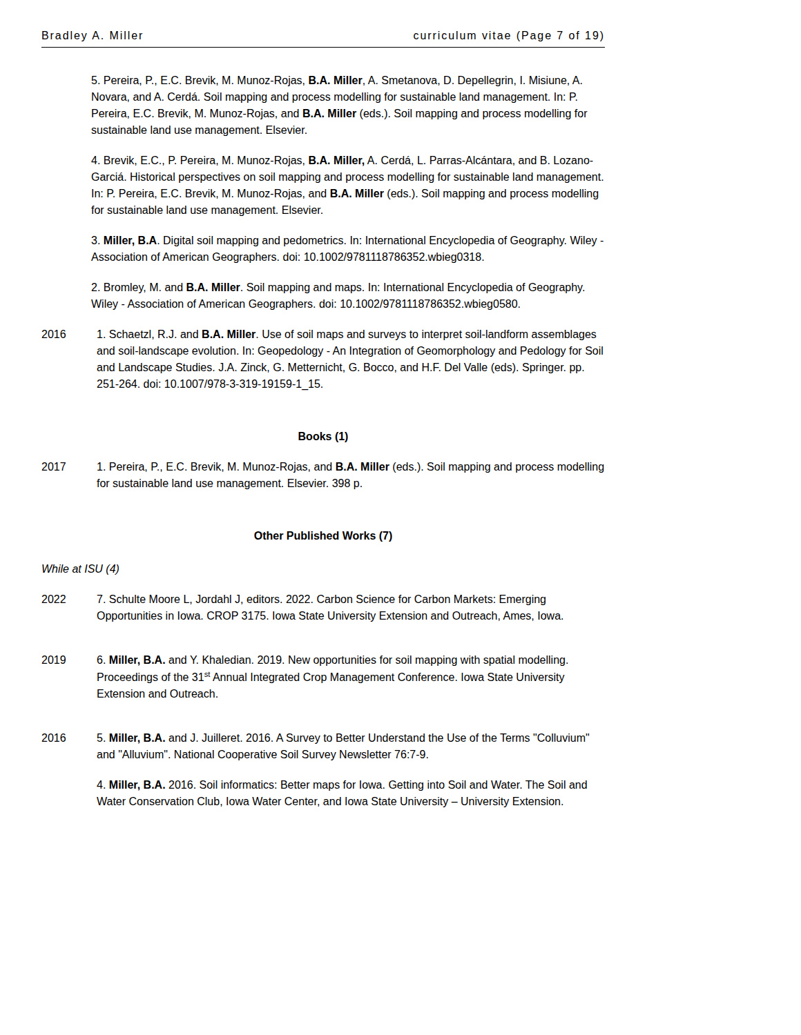Bradley A. Miller curriculum vitae (Page 7 of 19)
5. Pereira, P., E.C. Brevik, M. Munoz-Rojas, B.A. Miller, A. Smetanova, D. Depellegrin, I. Misiune, A. Novara, and A. Cerdá. Soil mapping and process modelling for sustainable land management. In: P. Pereira, E.C. Brevik, M. Munoz-Rojas, and B.A. Miller (eds.). Soil mapping and process modelling for sustainable land use management. Elsevier.
4. Brevik, E.C., P. Pereira, M. Munoz-Rojas, B.A. Miller, A. Cerdá, L. Parras-Alcántara, and B. Lozano-Garciá. Historical perspectives on soil mapping and process modelling for sustainable land management. In: P. Pereira, E.C. Brevik, M. Munoz-Rojas, and B.A. Miller (eds.). Soil mapping and process modelling for sustainable land use management. Elsevier.
3. Miller, B.A. Digital soil mapping and pedometrics. In: International Encyclopedia of Geography. Wiley - Association of American Geographers. doi: 10.1002/9781118786352.wbieg0318.
2. Bromley, M. and B.A. Miller. Soil mapping and maps. In: International Encyclopedia of Geography. Wiley - Association of American Geographers. doi: 10.1002/9781118786352.wbieg0580.
2016
1. Schaetzl, R.J. and B.A. Miller. Use of soil maps and surveys to interpret soil-landform assemblages and soil-landscape evolution. In: Geopedology - An Integration of Geomorphology and Pedology for Soil and Landscape Studies. J.A. Zinck, G. Metternicht, G. Bocco, and H.F. Del Valle (eds). Springer. pp. 251-264. doi: 10.1007/978-3-319-19159-1_15.
Books (1)
2017
1. Pereira, P., E.C. Brevik, M. Munoz-Rojas, and B.A. Miller (eds.). Soil mapping and process modelling for sustainable land use management. Elsevier. 398 p.
Other Published Works (7)
While at ISU (4)
2022
7. Schulte Moore L, Jordahl J, editors. 2022. Carbon Science for Carbon Markets: Emerging Opportunities in Iowa. CROP 3175. Iowa State University Extension and Outreach, Ames, Iowa.
2019
6. Miller, B.A. and Y. Khaledian. 2019. New opportunities for soil mapping with spatial modelling. Proceedings of the 31st Annual Integrated Crop Management Conference. Iowa State University Extension and Outreach.
2016
5. Miller, B.A. and J. Juilleret. 2016. A Survey to Better Understand the Use of the Terms "Colluvium" and "Alluvium". National Cooperative Soil Survey Newsletter 76:7-9.
4. Miller, B.A. 2016. Soil informatics: Better maps for Iowa. Getting into Soil and Water. The Soil and Water Conservation Club, Iowa Water Center, and Iowa State University – University Extension.